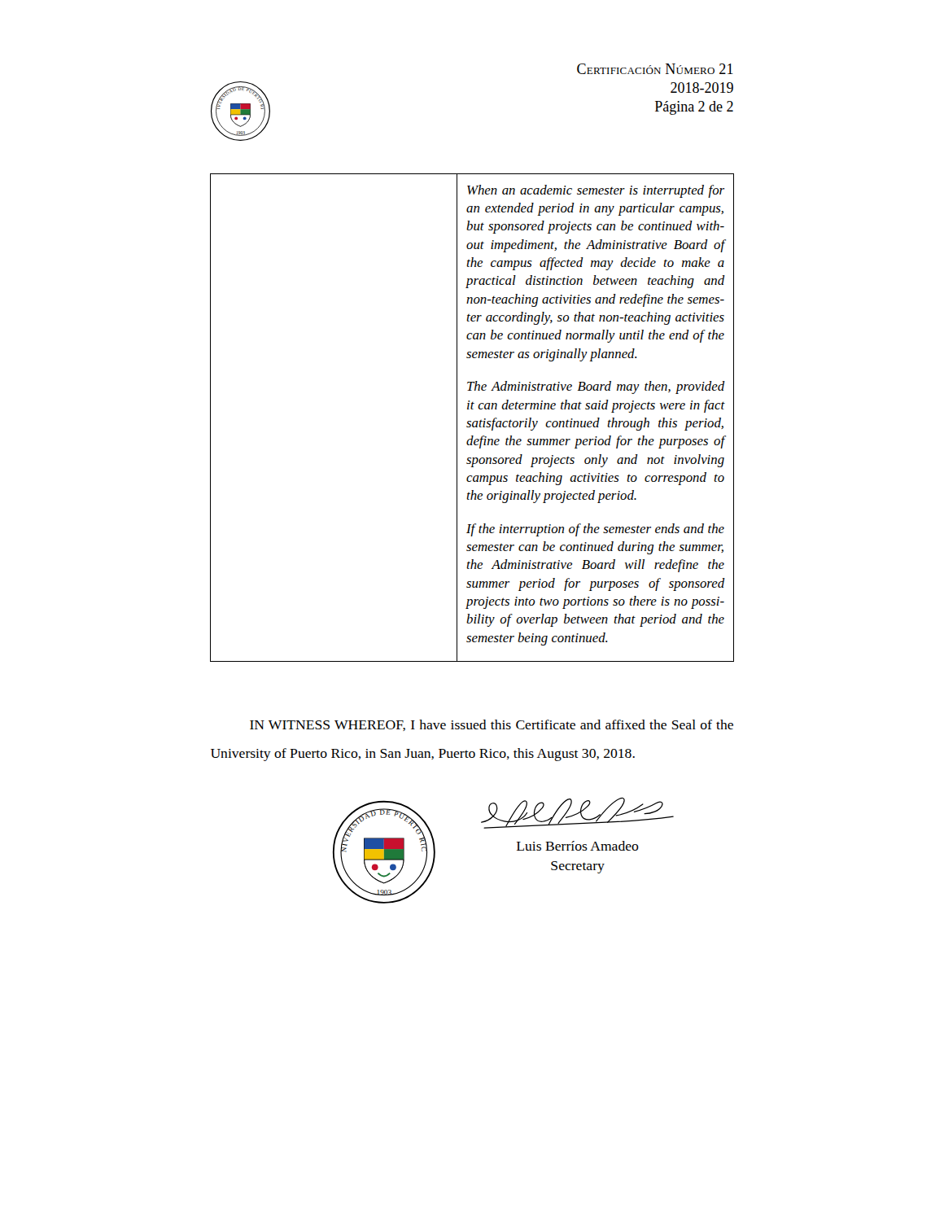UNIVERSIDAD DE PUERTO RICO 1903
Certificación Número 21
2018-2019
Página 2 de 2
| | When an academic semester is interrupted for an extended period in any particular campus, but sponsored projects can be continued without impediment, the Administrative Board of the campus affected may decide to make a practical distinction between teaching and non-teaching activities and redefine the semester accordingly, so that non-teaching activities can be continued normally until the end of the semester as originally planned. The Administrative Board may then, provided it can determine that said projects were in fact satisfactorily continued through this period, define the summer period for the purposes of sponsored projects only and not involving campus teaching activities to correspond to the originally projected period. If the interruption of the semester ends and the semester can be continued during the summer, the Administrative Board will redefine the summer period for purposes of sponsored projects into two portions so there is no possibility of overlap between that period and the semester being continued. |
IN WITNESS WHEREOF, I have issued this Certificate and affixed the Seal of the University of Puerto Rico, in San Juan, Puerto Rico, this August 30, 2018.
UNIVERSIDAD DE PUERTO RICO 1903
Luis Berríos Amadeo
Secretary